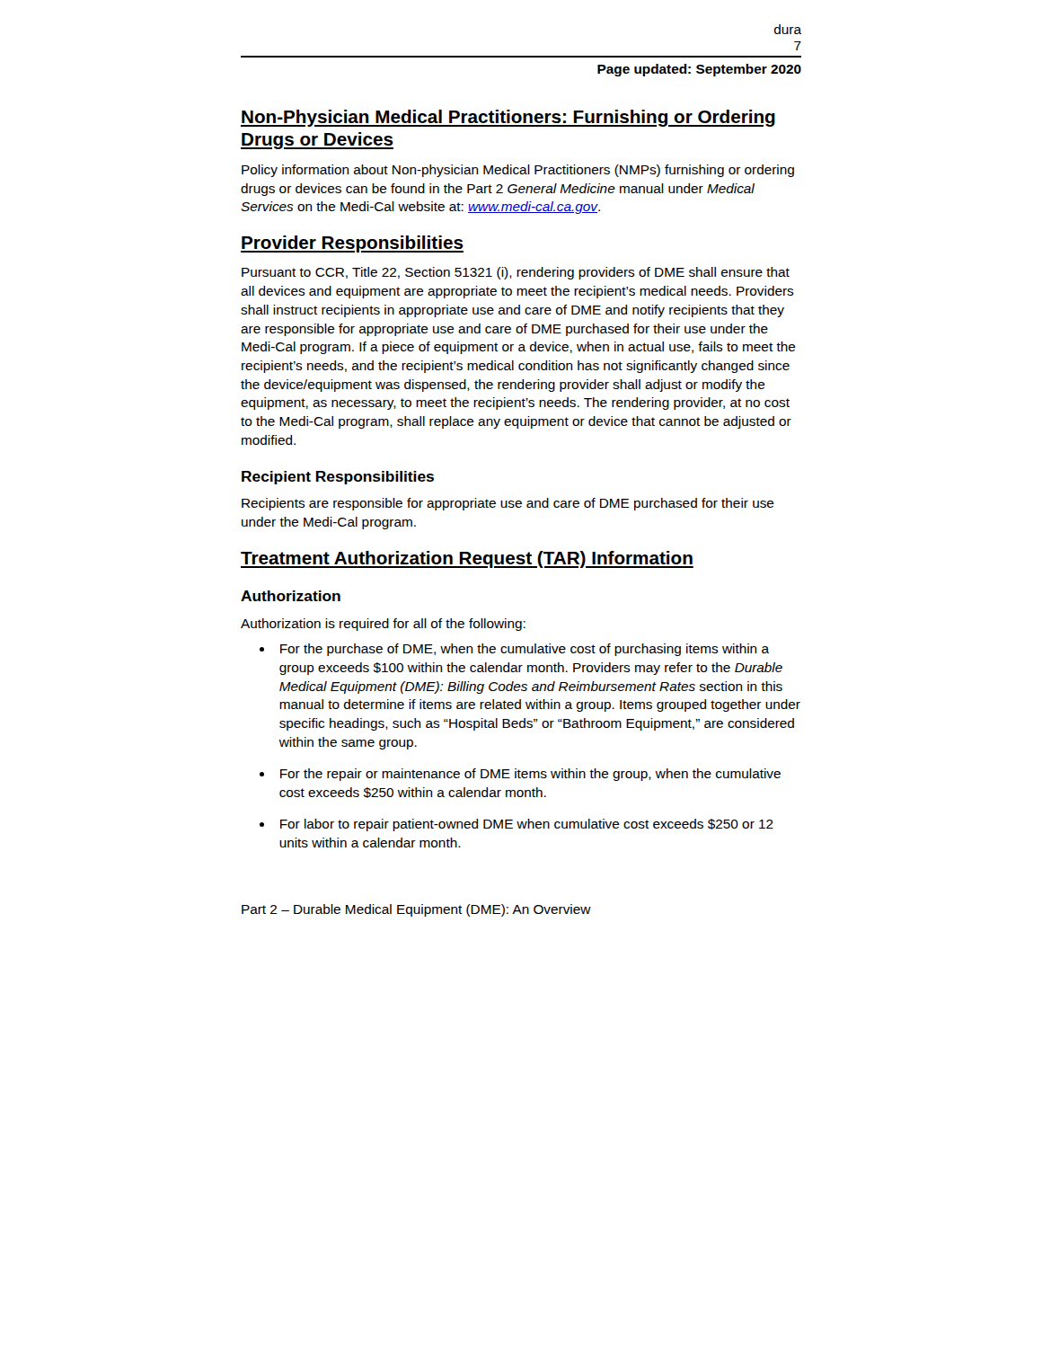dura
7
Page updated: September 2020
Non-Physician Medical Practitioners: Furnishing or Ordering Drugs or Devices
Policy information about Non-physician Medical Practitioners (NMPs) furnishing or ordering drugs or devices can be found in the Part 2 General Medicine manual under Medical Services on the Medi-Cal website at: www.medi-cal.ca.gov.
Provider Responsibilities
Pursuant to CCR, Title 22, Section 51321 (i), rendering providers of DME shall ensure that all devices and equipment are appropriate to meet the recipient’s medical needs. Providers shall instruct recipients in appropriate use and care of DME and notify recipients that they are responsible for appropriate use and care of DME purchased for their use under the Medi-Cal program. If a piece of equipment or a device, when in actual use, fails to meet the recipient’s needs, and the recipient’s medical condition has not significantly changed since the device/equipment was dispensed, the rendering provider shall adjust or modify the equipment, as necessary, to meet the recipient’s needs. The rendering provider, at no cost to the Medi-Cal program, shall replace any equipment or device that cannot be adjusted or modified.
Recipient Responsibilities
Recipients are responsible for appropriate use and care of DME purchased for their use under the Medi-Cal program.
Treatment Authorization Request (TAR) Information
Authorization
Authorization is required for all of the following:
For the purchase of DME, when the cumulative cost of purchasing items within a group exceeds $100 within the calendar month. Providers may refer to the Durable Medical Equipment (DME): Billing Codes and Reimbursement Rates section in this manual to determine if items are related within a group. Items grouped together under specific headings, such as “Hospital Beds” or “Bathroom Equipment,” are considered within the same group.
For the repair or maintenance of DME items within the group, when the cumulative cost exceeds $250 within a calendar month.
For labor to repair patient-owned DME when cumulative cost exceeds $250 or 12 units within a calendar month.
Part 2 – Durable Medical Equipment (DME): An Overview